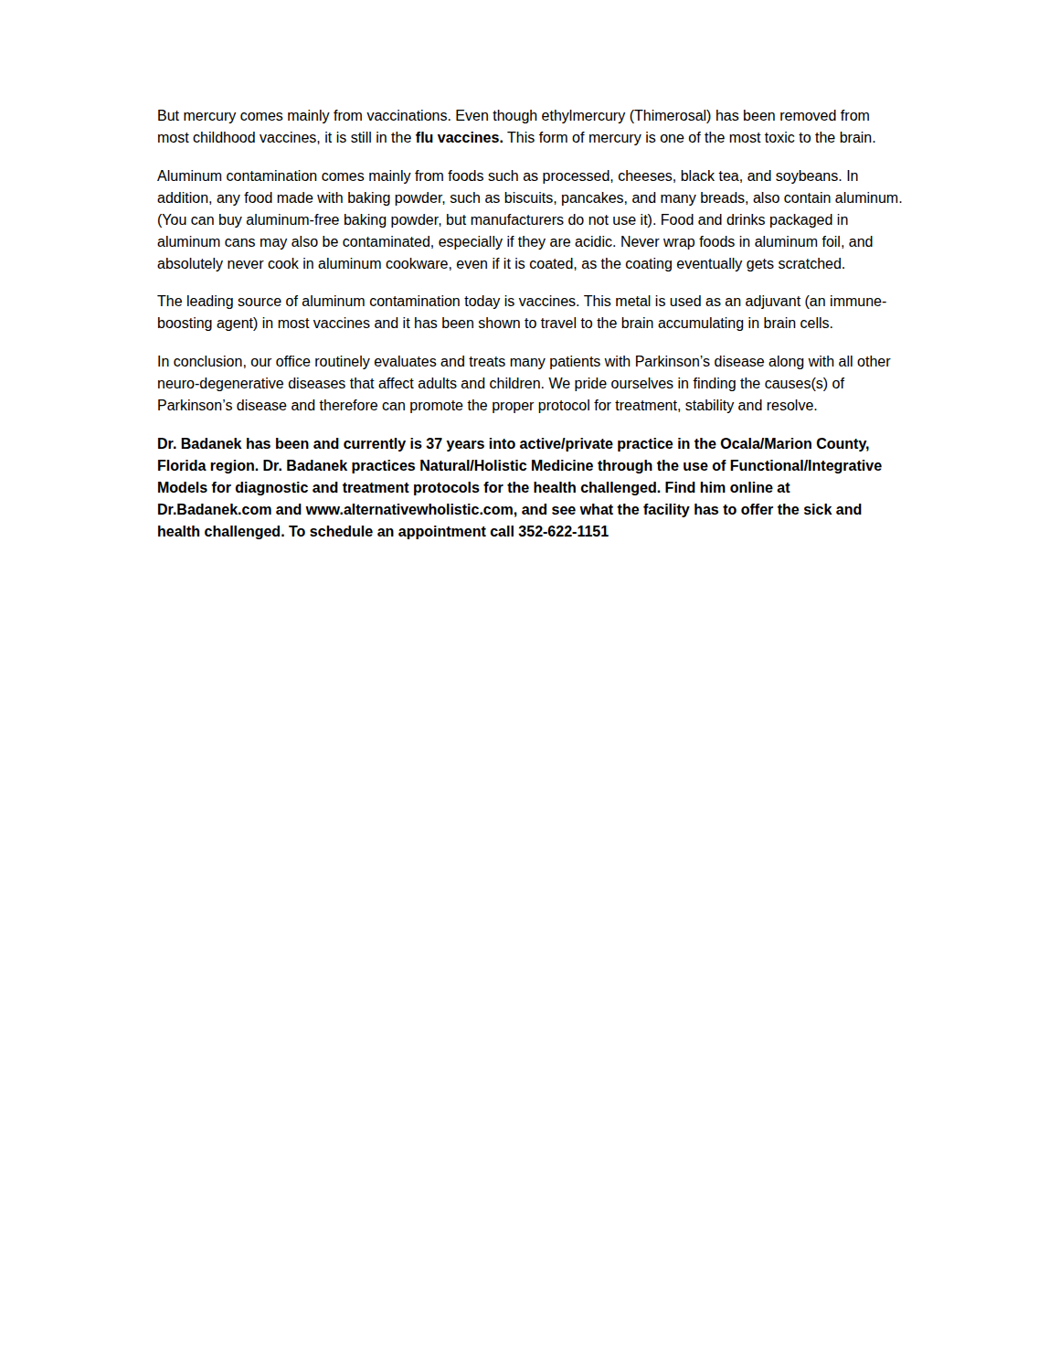But mercury comes mainly from vaccinations. Even though ethylmercury (Thimerosal) has been removed from most childhood vaccines, it is still in the flu vaccines. This form of mercury is one of the most toxic to the brain.
Aluminum contamination comes mainly from foods such as processed, cheeses, black tea, and soybeans. In addition, any food made with baking powder, such as biscuits, pancakes, and many breads, also contain aluminum. (You can buy aluminum-free baking powder, but manufacturers do not use it). Food and drinks packaged in aluminum cans may also be contaminated, especially if they are acidic. Never wrap foods in aluminum foil, and absolutely never cook in aluminum cookware, even if it is coated, as the coating eventually gets scratched.
The leading source of aluminum contamination today is vaccines. This metal is used as an adjuvant (an immune-boosting agent) in most vaccines and it has been shown to travel to the brain accumulating in brain cells.
In conclusion, our office routinely evaluates and treats many patients with Parkinson’s disease along with all other neuro-degenerative diseases that affect adults and children. We pride ourselves in finding the causes(s) of Parkinson’s disease and therefore can promote the proper protocol for treatment, stability and resolve.
Dr. Badanek has been and currently is 37 years into active/private practice in the Ocala/Marion County, Florida region. Dr. Badanek practices Natural/Holistic Medicine through the use of Functional/Integrative Models for diagnostic and treatment protocols for the health challenged. Find him online at Dr.Badanek.com and www.alternativewholistic.com, and see what the facility has to offer the sick and health challenged. To schedule an appointment call 352-622-1151